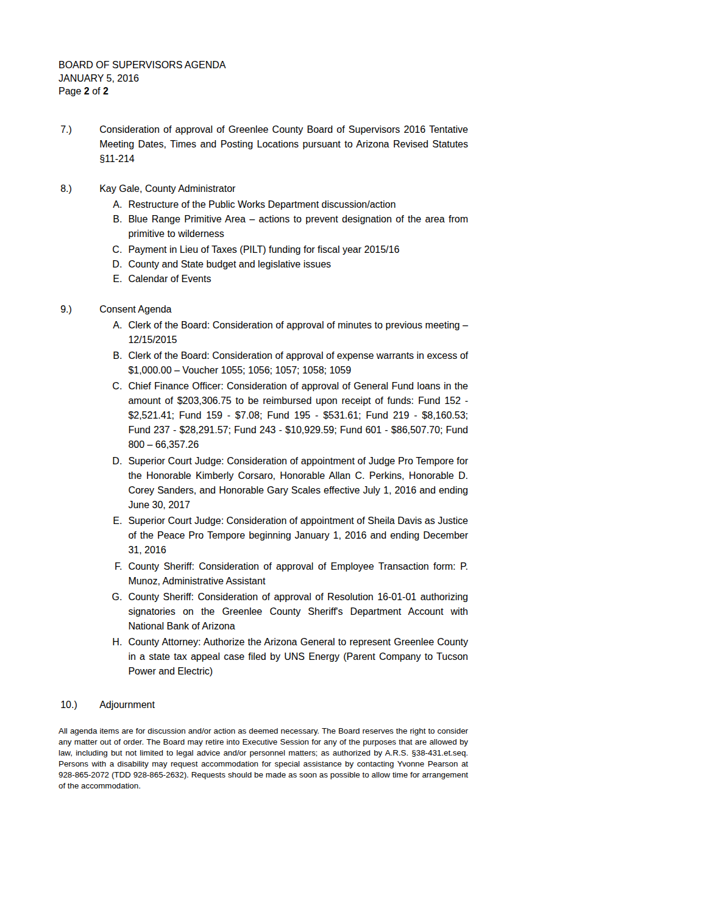BOARD OF SUPERVISORS AGENDA
JANUARY 5, 2016
Page 2 of 2
7.)
Consideration of approval of Greenlee County Board of Supervisors 2016 Tentative Meeting Dates, Times and Posting Locations pursuant to Arizona Revised Statutes §11-214
8.)
Kay Gale, County Administrator
Restructure of the Public Works Department discussion/action
Blue Range Primitive Area – actions to prevent designation of the area from primitive to wilderness
Payment in Lieu of Taxes (PILT) funding for fiscal year 2015/16
County and State budget and legislative issues
Calendar of Events
9.)
Consent Agenda
Clerk of the Board: Consideration of approval of minutes to previous meeting – 12/15/2015
Clerk of the Board: Consideration of approval of expense warrants in excess of $1,000.00 – Voucher 1055; 1056; 1057; 1058; 1059
Chief Finance Officer: Consideration of approval of General Fund loans in the amount of $203,306.75 to be reimbursed upon receipt of funds: Fund 152 - $2,521.41; Fund 159 - $7.08; Fund 195 - $531.61; Fund 219 - $8,160.53; Fund 237 - $28,291.57; Fund 243 - $10,929.59; Fund 601 - $86,507.70; Fund 800 – 66,357.26
Superior Court Judge: Consideration of appointment of Judge Pro Tempore for the Honorable Kimberly Corsaro, Honorable Allan C. Perkins, Honorable D. Corey Sanders, and Honorable Gary Scales effective July 1, 2016 and ending June 30, 2017
Superior Court Judge: Consideration of appointment of Sheila Davis as Justice of the Peace Pro Tempore beginning January 1, 2016 and ending December 31, 2016
County Sheriff: Consideration of approval of Employee Transaction form: P. Munoz, Administrative Assistant
County Sheriff: Consideration of approval of Resolution 16-01-01 authorizing signatories on the Greenlee County Sheriff's Department Account with National Bank of Arizona
County Attorney: Authorize the Arizona General to represent Greenlee County in a state tax appeal case filed by UNS Energy (Parent Company to Tucson Power and Electric)
10.) Adjournment
All agenda items are for discussion and/or action as deemed necessary. The Board reserves the right to consider any matter out of order. The Board may retire into Executive Session for any of the purposes that are allowed by law, including but not limited to legal advice and/or personnel matters; as authorized by A.R.S. §38-431.et.seq. Persons with a disability may request accommodation for special assistance by contacting Yvonne Pearson at 928-865-2072 (TDD 928-865-2632). Requests should be made as soon as possible to allow time for arrangement of the accommodation.